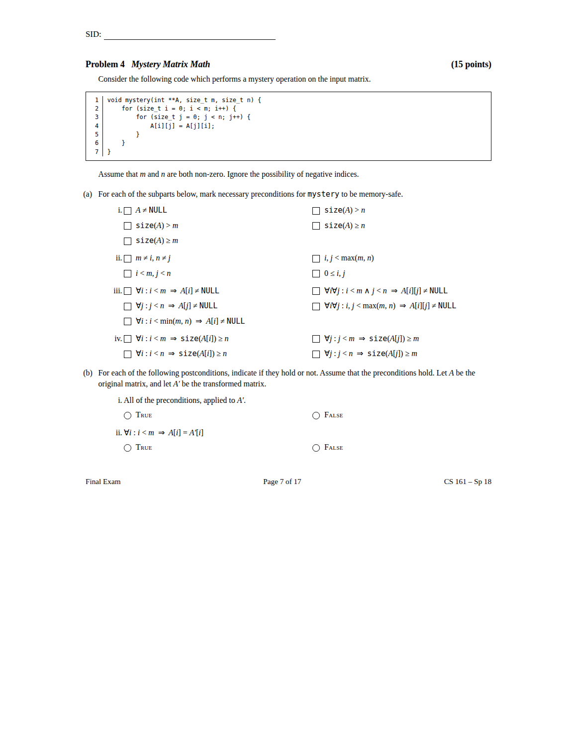SID:
Problem 4 Mystery Matrix Math (15 points)
Consider the following code which performs a mystery operation on the input matrix.
1void mystery(int **A, size_t m, size_t n) {
2    for (size_t i = 0; i < m; i++) {
3        for (size_t j = 0; j < n; j++) {
4            A[i][j] = A[j][i];
5        }
6    }
7}
Assume that m and n are both non-zero. Ignore the possibility of negative indices.
For each of the subparts below, mark necessary preconditions for mystery to be memory-safe.
A ≠ NULL
size(A) > m
size(A) ≥ m
size(A) > n
size(A) ≥ n
m ≠ i, n ≠ j
i < m, j < n
i, j < max(m, n)
0 ≤ i, j
∀i : i < m ⇒ A[i] ≠ NULL
∀j : j < n ⇒ A[j] ≠ NULL
∀i : i < min(m, n) ⇒ A[i] ≠ NULL
∀i∀j : i < m ∧ j < n ⇒ A[i][j] ≠ NULL
∀i∀j : i, j < max(m, n) ⇒ A[i][j] ≠ NULL
∀i : i < m ⇒ size(A[i]) ≥ n
∀i : i < n ⇒ size(A[i]) ≥ n
∀j : j < m ⇒ size(A[j]) ≥ m
∀j : j < n ⇒ size(A[j]) ≥ m
For each of the following postconditions, indicate if they hold or not. Assume that the preconditions hold. Let A be the original matrix, and let A′ be the transformed matrix.
All of the preconditions, applied to A′.
True
False
∀i : i < m ⇒ A[i] = A′[i]
True
False
Final Exam Page 7 of 17 CS 161 – Sp 18